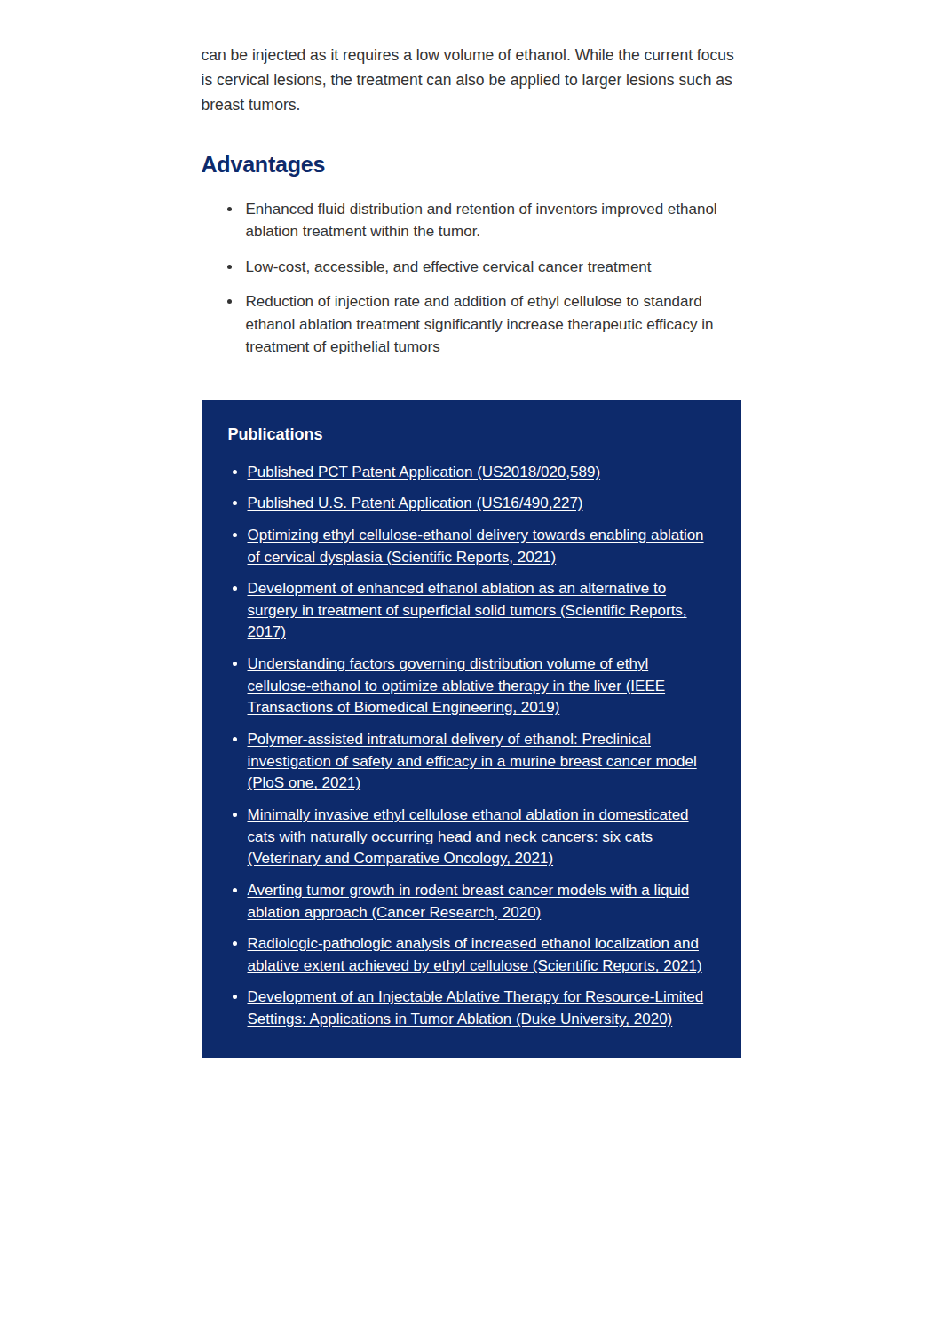can be injected as it requires a low volume of ethanol. While the current focus is cervical lesions, the treatment can also be applied to larger lesions such as breast tumors.
Advantages
Enhanced fluid distribution and retention of inventors improved ethanol ablation treatment within the tumor.
Low-cost, accessible, and effective cervical cancer treatment
Reduction of injection rate and addition of ethyl cellulose to standard ethanol ablation treatment significantly increase therapeutic efficacy in treatment of epithelial tumors
Publications
Published PCT Patent Application (US2018/020,589)
Published U.S. Patent Application (US16/490,227)
Optimizing ethyl cellulose-ethanol delivery towards enabling ablation of cervical dysplasia (Scientific Reports, 2021)
Development of enhanced ethanol ablation as an alternative to surgery in treatment of superficial solid tumors (Scientific Reports, 2017)
Understanding factors governing distribution volume of ethyl cellulose-ethanol to optimize ablative therapy in the liver (IEEE Transactions of Biomedical Engineering, 2019)
Polymer-assisted intratumoral delivery of ethanol: Preclinical investigation of safety and efficacy in a murine breast cancer model (PloS one, 2021)
Minimally invasive ethyl cellulose ethanol ablation in domesticated cats with naturally occurring head and neck cancers: six cats (Veterinary and Comparative Oncology, 2021)
Averting tumor growth in rodent breast cancer models with a liquid ablation approach (Cancer Research, 2020)
Radiologic-pathologic analysis of increased ethanol localization and ablative extent achieved by ethyl cellulose (Scientific Reports, 2021)
Development of an Injectable Ablative Therapy for Resource-Limited Settings: Applications in Tumor Ablation (Duke University, 2020)